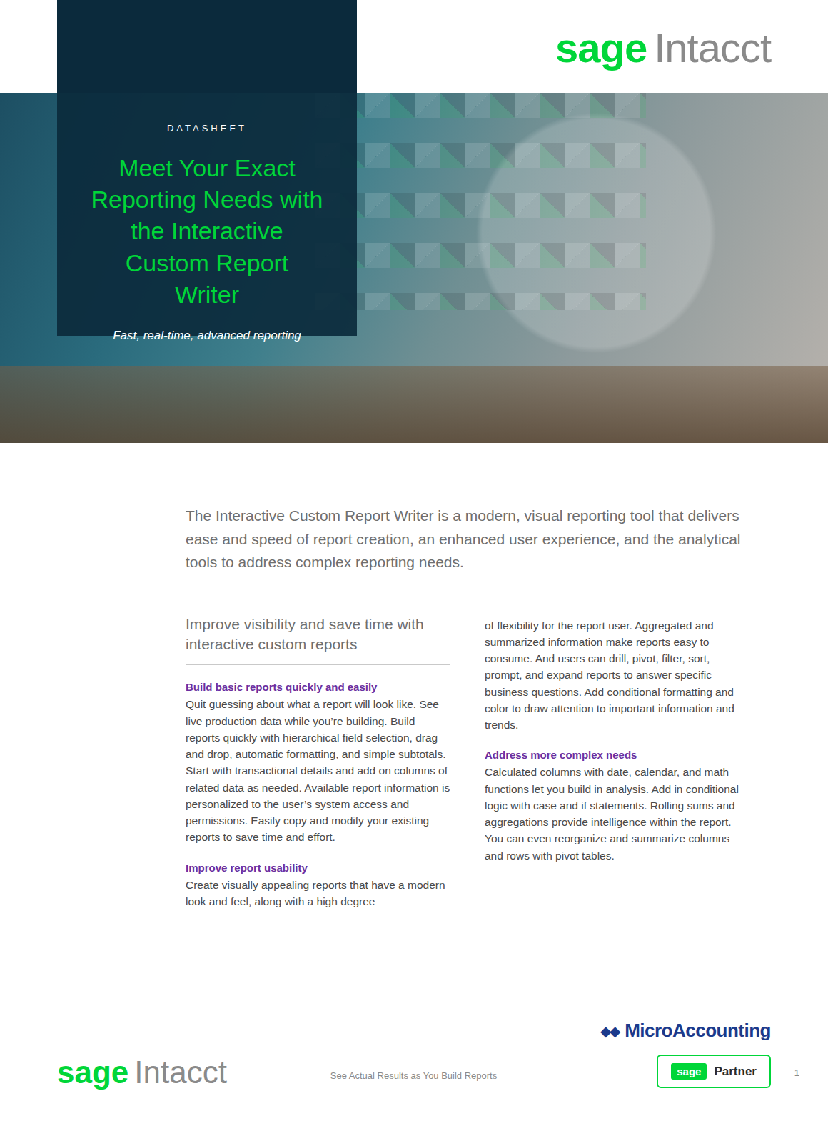sage Intacct
Datasheet
Meet Your Exact Reporting Needs with the Interactive Custom Report Writer
Fast, real-time, advanced reporting
The Interactive Custom Report Writer is a modern, visual reporting tool that delivers ease and speed of report creation, an enhanced user experience, and the analytical tools to address complex reporting needs.
Improve visibility and save time with interactive custom reports
Build basic reports quickly and easily
Quit guessing about what a report will look like. See live production data while you’re building. Build reports quickly with hierarchical field selection, drag and drop, automatic formatting, and simple subtotals. Start with transactional details and add on columns of related data as needed. Available report information is personalized to the user’s system access and permissions. Easily copy and modify your existing reports to save time and effort.
Improve report usability
Create visually appealing reports that have a modern look and feel, along with a high degree
of flexibility for the report user. Aggregated and summarized information make reports easy to consume. And users can drill, pivot, filter, sort, prompt, and expand reports to answer specific business questions. Add conditional formatting and color to draw attention to important information and trends.
Address more complex needs
Calculated columns with date, calendar, and math functions let you build in analysis. Add in conditional logic with case and if statements. Rolling sums and aggregations provide intelligence within the report. You can even reorganize and summarize columns and rows with pivot tables.
sage Intacct
See Actual Results as You Build Reports
◆◆ MicroAccounting
sage Partner
1